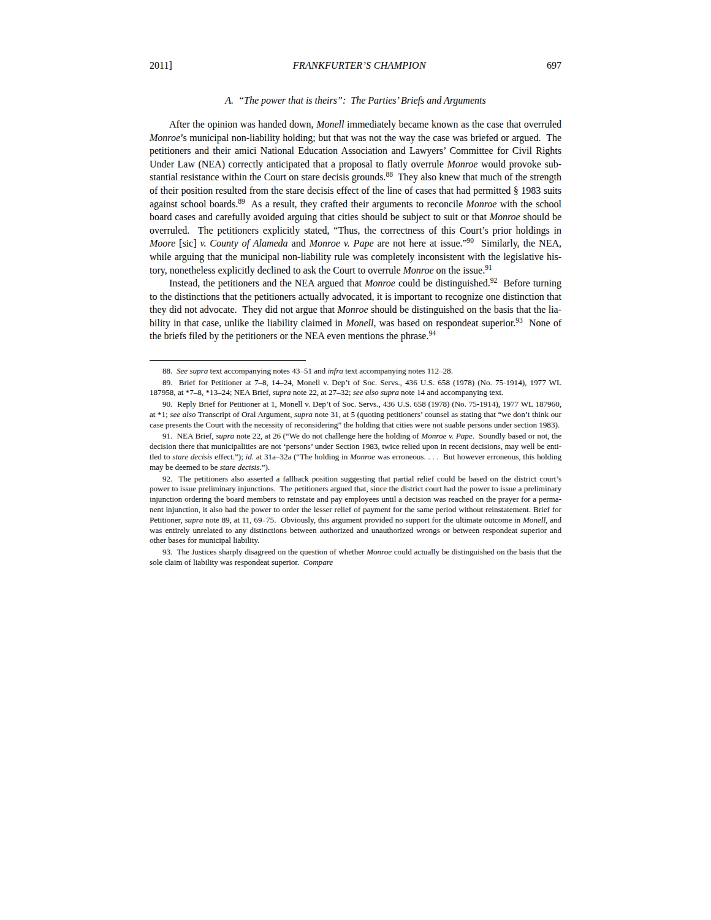2011] Frankfurter’s Champion 697
A. “The power that is theirs”: The Parties’ Briefs and Arguments
After the opinion was handed down, Monell immediately became known as the case that overruled Monroe’s municipal non-liability holding; but that was not the way the case was briefed or argued. The petitioners and their amici National Education Association and Lawyers’ Committee for Civil Rights Under Law (NEA) correctly anticipated that a proposal to flatly overrule Monroe would provoke substantial resistance within the Court on stare decisis grounds.88 They also knew that much of the strength of their position resulted from the stare decisis effect of the line of cases that had permitted § 1983 suits against school boards.89 As a result, they crafted their arguments to reconcile Monroe with the school board cases and carefully avoided arguing that cities should be subject to suit or that Monroe should be overruled. The petitioners explicitly stated, “Thus, the correctness of this Court’s prior holdings in Moore [sic] v. County of Alameda and Monroe v. Pape are not here at issue.”90 Similarly, the NEA, while arguing that the municipal non-liability rule was completely inconsistent with the legislative history, nonetheless explicitly declined to ask the Court to overrule Monroe on the issue.91
Instead, the petitioners and the NEA argued that Monroe could be distinguished.92 Before turning to the distinctions that the petitioners actually advocated, it is important to recognize one distinction that they did not advocate. They did not argue that Monroe should be distinguished on the basis that the liability in that case, unlike the liability claimed in Monell, was based on respondeat superior.93 None of the briefs filed by the petitioners or the NEA even mentions the phrase.94
88. See supra text accompanying notes 43–51 and infra text accompanying notes 112–28.
89. Brief for Petitioner at 7–8, 14–24, Monell v. Dep’t of Soc. Servs., 436 U.S. 658 (1978) (No. 75-1914), 1977 WL 187958, at *7–8, *13–24; NEA Brief, supra note 22, at 27–32; see also supra note 14 and accompanying text.
90. Reply Brief for Petitioner at 1, Monell v. Dep’t of Soc. Servs., 436 U.S. 658 (1978) (No. 75-1914), 1977 WL 187960, at *1; see also Transcript of Oral Argument, supra note 31, at 5 (quoting petitioners’ counsel as stating that “we don’t think our case presents the Court with the necessity of reconsidering” the holding that cities were not suable persons under section 1983).
91. NEA Brief, supra note 22, at 26 (“We do not challenge here the holding of Monroe v. Pape. Soundly based or not, the decision there that municipalities are not ‘persons’ under Section 1983, twice relied upon in recent decisions, may well be entitled to stare decisis effect.”); id. at 31a–32a (“The holding in Monroe was erroneous. . . . But however erroneous, this holding may be deemed to be stare decisis.”).
92. The petitioners also asserted a fallback position suggesting that partial relief could be based on the district court’s power to issue preliminary injunctions. The petitioners argued that, since the district court had the power to issue a preliminary injunction ordering the board members to reinstate and pay employees until a decision was reached on the prayer for a permanent injunction, it also had the power to order the lesser relief of payment for the same period without reinstatement. Brief for Petitioner, supra note 89, at 11, 69–75. Obviously, this argument provided no support for the ultimate outcome in Monell, and was entirely unrelated to any distinctions between authorized and unauthorized wrongs or between respondeat superior and other bases for municipal liability.
93. The Justices sharply disagreed on the question of whether Monroe could actually be distinguished on the basis that the sole claim of liability was respondeat superior. Compare